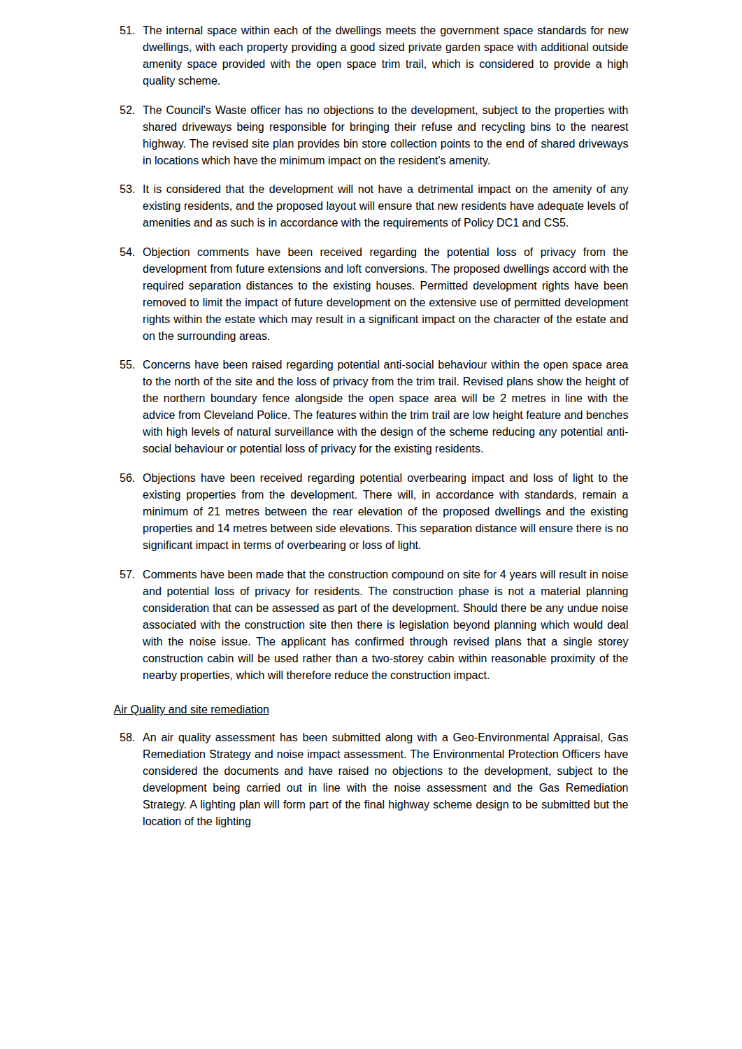The internal space within each of the dwellings meets the government space standards for new dwellings, with each property providing a good sized private garden space with additional outside amenity space provided with the open space trim trail, which is considered to provide a high quality scheme.
The Council's Waste officer has no objections to the development, subject to the properties with shared driveways being responsible for bringing their refuse and recycling bins to the nearest highway. The revised site plan provides bin store collection points to the end of shared driveways in locations which have the minimum impact on the resident's amenity.
It is considered that the development will not have a detrimental impact on the amenity of any existing residents, and the proposed layout will ensure that new residents have adequate levels of amenities and as such is in accordance with the requirements of Policy DC1 and CS5.
Objection comments have been received regarding the potential loss of privacy from the development from future extensions and loft conversions. The proposed dwellings accord with the required separation distances to the existing houses. Permitted development rights have been removed to limit the impact of future development on the extensive use of permitted development rights within the estate which may result in a significant impact on the character of the estate and on the surrounding areas.
Concerns have been raised regarding potential anti-social behaviour within the open space area to the north of the site and the loss of privacy from the trim trail. Revised plans show the height of the northern boundary fence alongside the open space area will be 2 metres in line with the advice from Cleveland Police. The features within the trim trail are low height feature and benches with high levels of natural surveillance with the design of the scheme reducing any potential anti-social behaviour or potential loss of privacy for the existing residents.
Objections have been received regarding potential overbearing impact and loss of light to the existing properties from the development. There will, in accordance with standards, remain a minimum of 21 metres between the rear elevation of the proposed dwellings and the existing properties and 14 metres between side elevations. This separation distance will ensure there is no significant impact in terms of overbearing or loss of light.
Comments have been made that the construction compound on site for 4 years will result in noise and potential loss of privacy for residents. The construction phase is not a material planning consideration that can be assessed as part of the development. Should there be any undue noise associated with the construction site then there is legislation beyond planning which would deal with the noise issue. The applicant has confirmed through revised plans that a single storey construction cabin will be used rather than a two-storey cabin within reasonable proximity of the nearby properties, which will therefore reduce the construction impact.
Air Quality and site remediation
An air quality assessment has been submitted along with a Geo-Environmental Appraisal, Gas Remediation Strategy and noise impact assessment. The Environmental Protection Officers have considered the documents and have raised no objections to the development, subject to the development being carried out in line with the noise assessment and the Gas Remediation Strategy. A lighting plan will form part of the final highway scheme design to be submitted but the location of the lighting